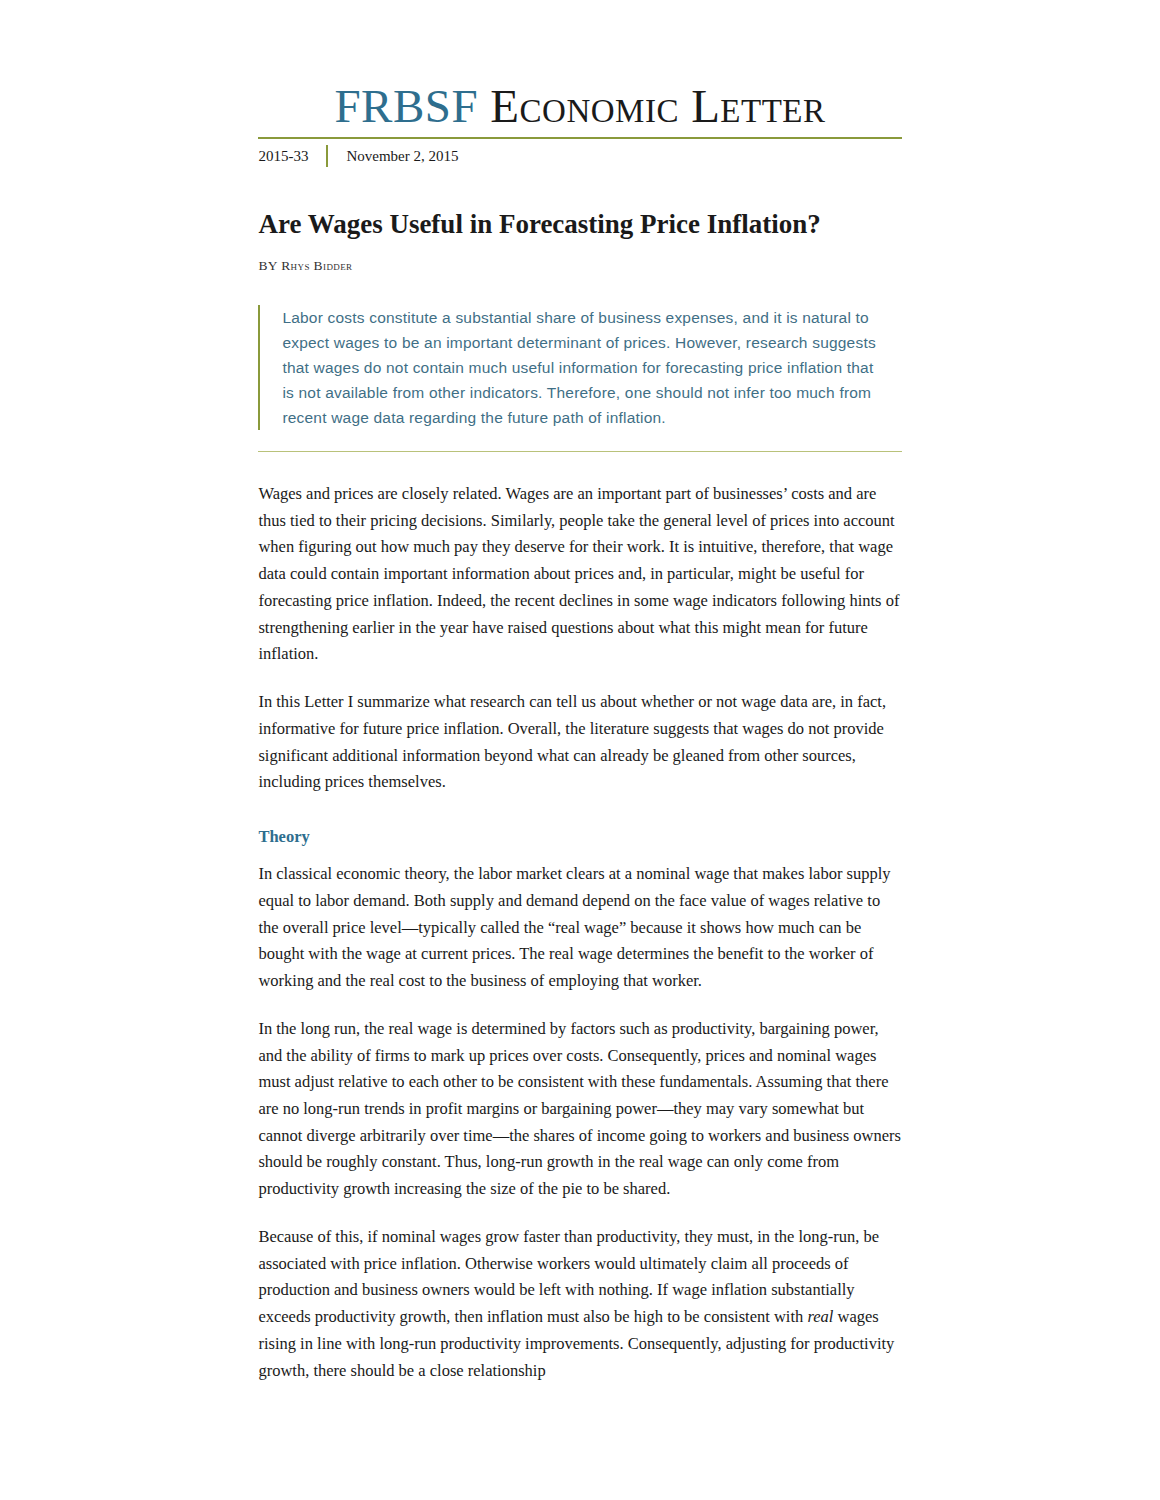FRBSF Economic Letter
2015-33
November 2, 2015
Are Wages Useful in Forecasting Price Inflation?
BY Rhys Bidder
Labor costs constitute a substantial share of business expenses, and it is natural to expect wages to be an important determinant of prices. However, research suggests that wages do not contain much useful information for forecasting price inflation that is not available from other indicators. Therefore, one should not infer too much from recent wage data regarding the future path of inflation.
Wages and prices are closely related. Wages are an important part of businesses’ costs and are thus tied to their pricing decisions. Similarly, people take the general level of prices into account when figuring out how much pay they deserve for their work. It is intuitive, therefore, that wage data could contain important information about prices and, in particular, might be useful for forecasting price inflation. Indeed, the recent declines in some wage indicators following hints of strengthening earlier in the year have raised questions about what this might mean for future inflation.
In this Letter I summarize what research can tell us about whether or not wage data are, in fact, informative for future price inflation. Overall, the literature suggests that wages do not provide significant additional information beyond what can already be gleaned from other sources, including prices themselves.
Theory
In classical economic theory, the labor market clears at a nominal wage that makes labor supply equal to labor demand. Both supply and demand depend on the face value of wages relative to the overall price level—typically called the “real wage” because it shows how much can be bought with the wage at current prices. The real wage determines the benefit to the worker of working and the real cost to the business of employing that worker.
In the long run, the real wage is determined by factors such as productivity, bargaining power, and the ability of firms to mark up prices over costs. Consequently, prices and nominal wages must adjust relative to each other to be consistent with these fundamentals. Assuming that there are no long-run trends in profit margins or bargaining power—they may vary somewhat but cannot diverge arbitrarily over time—the shares of income going to workers and business owners should be roughly constant. Thus, long-run growth in the real wage can only come from productivity growth increasing the size of the pie to be shared.
Because of this, if nominal wages grow faster than productivity, they must, in the long-run, be associated with price inflation. Otherwise workers would ultimately claim all proceeds of production and business owners would be left with nothing. If wage inflation substantially exceeds productivity growth, then inflation must also be high to be consistent with real wages rising in line with long-run productivity improvements. Consequently, adjusting for productivity growth, there should be a close relationship